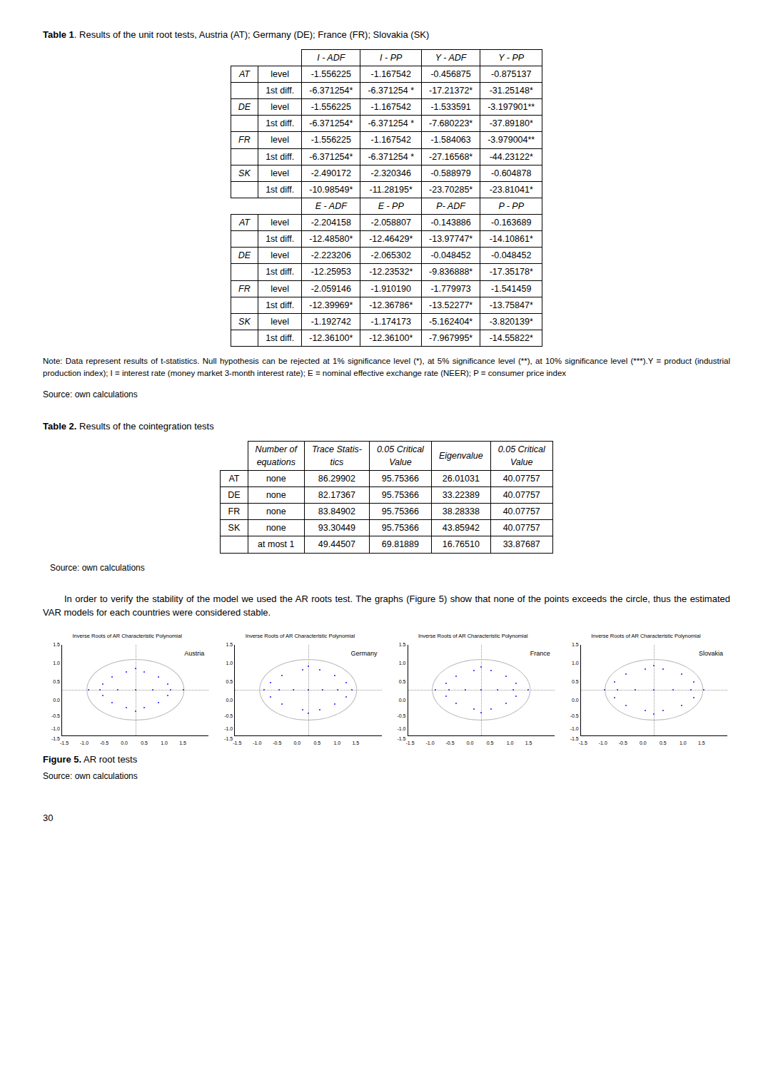Table 1. Results of the unit root tests, Austria (AT); Germany (DE); France (FR); Slovakia (SK)
| | | I - ADF | I - PP | Y - ADF | Y - PP |
| AT | level | -1.556225 | -1.167542 | -0.456875 | -0.875137 |
| | 1st diff. | -6.371254* | -6.371254 * | -17.21372* | -31.25148* |
| DE | level | -1.556225 | -1.167542 | -1.533591 | -3.197901** |
| | 1st diff. | -6.371254* | -6.371254 * | -7.680223* | -37.89180* |
| FR | level | -1.556225 | -1.167542 | -1.584063 | -3.979004** |
| | 1st diff. | -6.371254* | -6.371254 * | -27.16568* | -44.23122* |
| SK | level | -2.490172 | -2.320346 | -0.588979 | -0.604878 |
| | 1st diff. | -10.98549* | -11.28195* | -23.70285* | -23.81041* |
| | | E - ADF | E - PP | P- ADF | P - PP |
| AT | level | -2.204158 | -2.058807 | -0.143886 | -0.163689 |
| | 1st diff. | -12.48580* | -12.46429* | -13.97747* | -14.10861* |
| DE | level | -2.223206 | -2.065302 | -0.048452 | -0.048452 |
| | 1st diff. | -12.25953 | -12.23532* | -9.836888* | -17.35178* |
| FR | level | -2.059146 | -1.910190 | -1.779973 | -1.541459 |
| | 1st diff. | -12.39969* | -12.36786* | -13.52277* | -13.75847* |
| SK | level | -1.192742 | -1.174173 | -5.162404* | -3.820139* |
| | 1st diff. | -12.36100* | -12.36100* | -7.967995* | -14.55822* |
Note: Data represent results of t-statistics. Null hypothesis can be rejected at 1% significance level (*), at 5% significance level (**), at 10% significance level (***).Y = product (industrial production index); I = interest rate (money market 3-month interest rate); E = nominal effective exchange rate (NEER); P = consumer price index
Source: own calculations
Table 2. Results of the cointegration tests
| | Number of equations | Trace Statis- tics | 0.05 Critical Value | Eigenvalue | 0.05 Critical Value |
| AT | none | 86.29902 | 95.75366 | 26.01031 | 40.07757 |
| DE | none | 82.17367 | 95.75366 | 33.22389 | 40.07757 |
| FR | none | 83.84902 | 95.75366 | 38.28338 | 40.07757 |
| SK | none | 93.30449 | 95.75366 | 43.85942 | 40.07757 |
| | at most 1 | 49.44507 | 69.81889 | 16.76510 | 33.87687 |
Source: own calculations
In order to verify the stability of the model we used the AR roots test. The graphs (Figure 5) show that none of the points exceeds the circle, thus the estimated VAR models for each countries were considered stable.
Inverse Roots of AR Characteristic Polynomial
Austria
1.5
1.0
0.5
0.0
-0.5
-1.0
-1.5
-1.5
-1.0
-0.5
0.0
0.5
1.0
1.5
Inverse Roots of AR Characteristic Polynomial
Germany
1.5
1.0
0.5
0.0
-0.5
-1.0
-1.5
-1.5
-1.0
-0.5
0.0
0.5
1.0
1.5
Inverse Roots of AR Characteristic Polynomial
France
1.5
1.0
0.5
0.0
-0.5
-1.0
-1.5
-1.5
-1.0
-0.5
0.0
0.5
1.0
1.5
Inverse Roots of AR Characteristic Polynomial
Slovakia
1.5
1.0
0.5
0.0
-0.5
-1.0
-1.5
-1.5
-1.0
-0.5
0.0
0.5
1.0
1.5
Figure 5. AR root tests
Source: own calculations
30